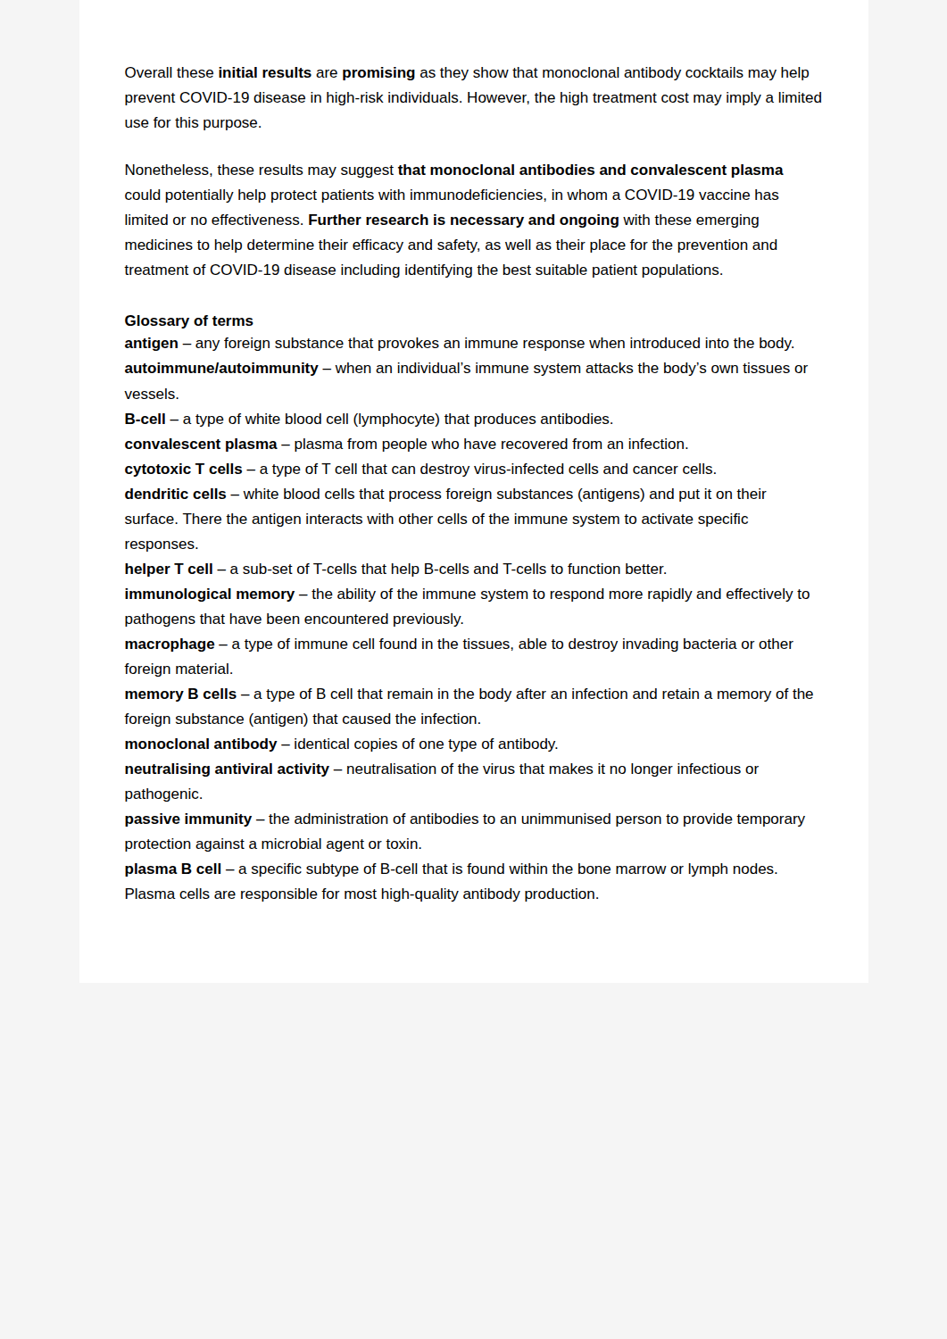Overall these initial results are promising as they show that monoclonal antibody cocktails may help prevent COVID-19 disease in high-risk individuals. However, the high treatment cost may imply a limited use for this purpose.
Nonetheless, these results may suggest that monoclonal antibodies and convalescent plasma could potentially help protect patients with immunodeficiencies, in whom a COVID-19 vaccine has limited or no effectiveness. Further research is necessary and ongoing with these emerging medicines to help determine their efficacy and safety, as well as their place for the prevention and treatment of COVID-19 disease including identifying the best suitable patient populations.
Glossary of terms
antigen
– any foreign substance that provokes an immune response when introduced into the body.
autoimmune/autoimmunity
– when an individual’s immune system attacks the body’s own tissues or vessels.
B-cell
– a type of white blood cell (lymphocyte) that produces antibodies.
convalescent plasma
– plasma from people who have recovered from an infection.
cytotoxic T cells
– a type of T cell that can destroy virus-infected cells and cancer cells.
dendritic cells
– white blood cells that process foreign substances (antigens) and put it on their surface. There the antigen interacts with other cells of the immune system to activate specific responses.
helper T cell
– a sub-set of T-cells that help B-cells and T-cells to function better.
immunological memory
– the ability of the immune system to respond more rapidly and effectively to pathogens that have been encountered previously.
macrophage
– a type of immune cell found in the tissues, able to destroy invading bacteria or other foreign material.
memory B cells
– a type of B cell that remain in the body after an infection and retain a memory of the foreign substance (antigen) that caused the infection.
monoclonal antibody
– identical copies of one type of antibody.
neutralising antiviral activity
– neutralisation of the virus that makes it no longer infectious or pathogenic.
passive immunity
– the administration of antibodies to an unimmunised person to provide temporary protection against a microbial agent or toxin.
plasma B cell
– a specific subtype of B-cell that is found within the bone marrow or lymph nodes. Plasma cells are responsible for most high-quality antibody production.